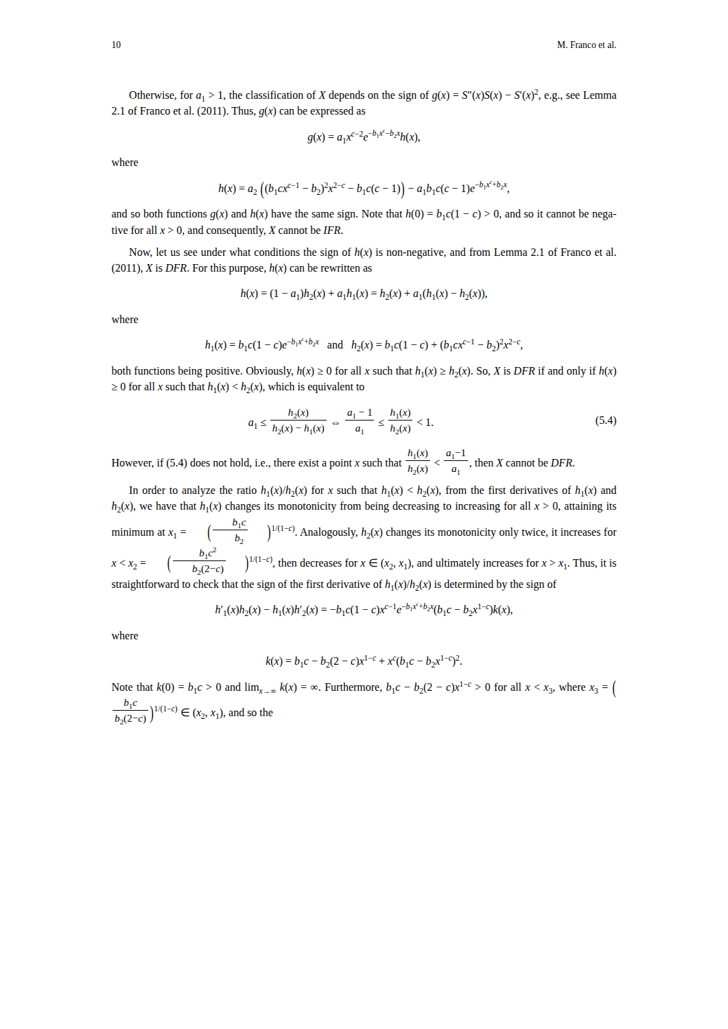10 M. Franco et al.
Otherwise, for a1 > 1, the classification of X depends on the sign of g(x) = S″(x)S(x) − S′(x)2, e.g., see Lemma 2.1 of Franco et al. (2011). Thus, g(x) can be expressed as
g(x) = a1xc−2e−b1xc−b2xh(x),
where
h(x) = a2 ((b1cxc−1 − b2)2x2−c − b1c(c − 1)) − a1b1c(c − 1)e−b1xc+b2x,
and so both functions g(x) and h(x) have the same sign. Note that h(0) = b1c(1 − c) > 0, and so it cannot be negative for all x > 0, and consequently, X cannot be IFR.
Now, let us see under what conditions the sign of h(x) is non-negative, and from Lemma 2.1 of Franco et al. (2011), X is DFR. For this purpose, h(x) can be rewritten as
h(x) = (1 − a1)h2(x) + a1h1(x) = h2(x) + a1(h1(x) − h2(x)),
where
h1(x) = b1c(1 − c)e−b1xc+b2x and h2(x) = b1c(1 − c) + (b1cxc−1 − b2)2x2−c,
both functions being positive. Obviously, h(x) ≥ 0 for all x such that h1(x) ≥ h2(x). So, X is DFR if and only if h(x) ≥ 0 for all x such that h1(x) < h2(x), which is equivalent to
a1 ≤ h2(x) h2(x) − h1(x) ⇔ a1 − 1 a1 ≤ h1(x) h2(x) < 1.
(5.4)
However, if (5.4) does not hold, i.e., there exist a point x such that h1(x) h2(x) < a1−1 a1, then X cannot be DFR.
In order to analyze the ratio h1(x)/h2(x) for x such that h1(x) < h2(x), from the first derivatives of h1(x) and h2(x), we have that h1(x) changes its monotonicity from being decreasing to increasing for all x > 0, attaining its minimum at x1 = (b1c b2)1/(1−c). Analogously, h2(x) changes its monotonicity only twice, it increases for x < x2 = (b1c2 b2(2−c))1/(1−c), then decreases for x ∈ (x2, x1), and ultimately increases for x > x1. Thus, it is straightforward to check that the sign of the first derivative of h1(x)/h2(x) is determined by the sign of
h′1(x)h2(x) − h1(x)h′2(x) = −b1c(1 − c)xc−1e−b1xc+b2x(b1c − b2x1−c)k(x),
where
k(x) = b1c − b2(2 − c)x1−c + xc(b1c − b2x1−c)2.
Note that k(0) = b1c > 0 and limx→∞ k(x) = ∞. Furthermore, b1c − b2(2 − c)x1−c > 0 for all x < x3, where x3 = (b1c b2(2−c))1/(1−c) ∈ (x2, x1), and so the